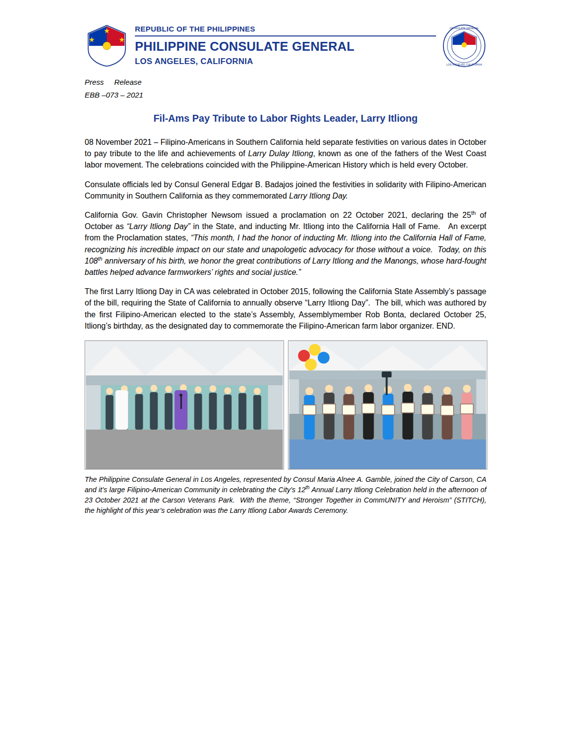REPUBLIC OF THE PHILIPPINES
PHILIPPINE CONSULATE GENERAL
LOS ANGELES, CALIFORNIA
CONSULATE GENERAL LOS ANGELES, CALIFORNIA
Press Release
EBB –073 – 2021
Fil-Ams Pay Tribute to Labor Rights Leader, Larry Itliong
08 November 2021 – Filipino-Americans in Southern California held separate festivities on various dates in October to pay tribute to the life and achievements of Larry Dulay Itliong, known as one of the fathers of the West Coast labor movement. The celebrations coincided with the Philippine-American History which is held every October.
Consulate officials led by Consul General Edgar B. Badajos joined the festivities in solidarity with Filipino-American Community in Southern California as they commemorated Larry Itliong Day.
California Gov. Gavin Christopher Newsom issued a proclamation on 22 October 2021, declaring the 25th of October as “Larry Itliong Day” in the State, and inducting Mr. Itliong into the California Hall of Fame. An excerpt from the Proclamation states, “This month, I had the honor of inducting Mr. Itliong into the California Hall of Fame, recognizing his incredible impact on our state and unapologetic advocacy for those without a voice. Today, on this 108th anniversary of his birth, we honor the great contributions of Larry Itliong and the Manongs, whose hard-fought battles helped advance farmworkers’ rights and social justice.”
The first Larry Itliong Day in CA was celebrated in October 2015, following the California State Assembly’s passage of the bill, requiring the State of California to annually observe “Larry Itliong Day”. The bill, which was authored by the first Filipino-American elected to the state’s Assembly, Assemblymember Rob Bonta, declared October 25, Itliong’s birthday, as the designated day to commemorate the Filipino-American farm labor organizer. END.
The Philippine Consulate General in Los Angeles, represented by Consul Maria Alnee A. Gamble, joined the City of Carson, CA and it’s large Filipino-American Community in celebrating the City’s 12th Annual Larry Itliong Celebration held in the afternoon of 23 October 2021 at the Carson Veterans Park. With the theme, “Stronger Together in CommUNITY and Heroism” (STITCH), the highlight of this year’s celebration was the Larry Itliong Labor Awards Ceremony.